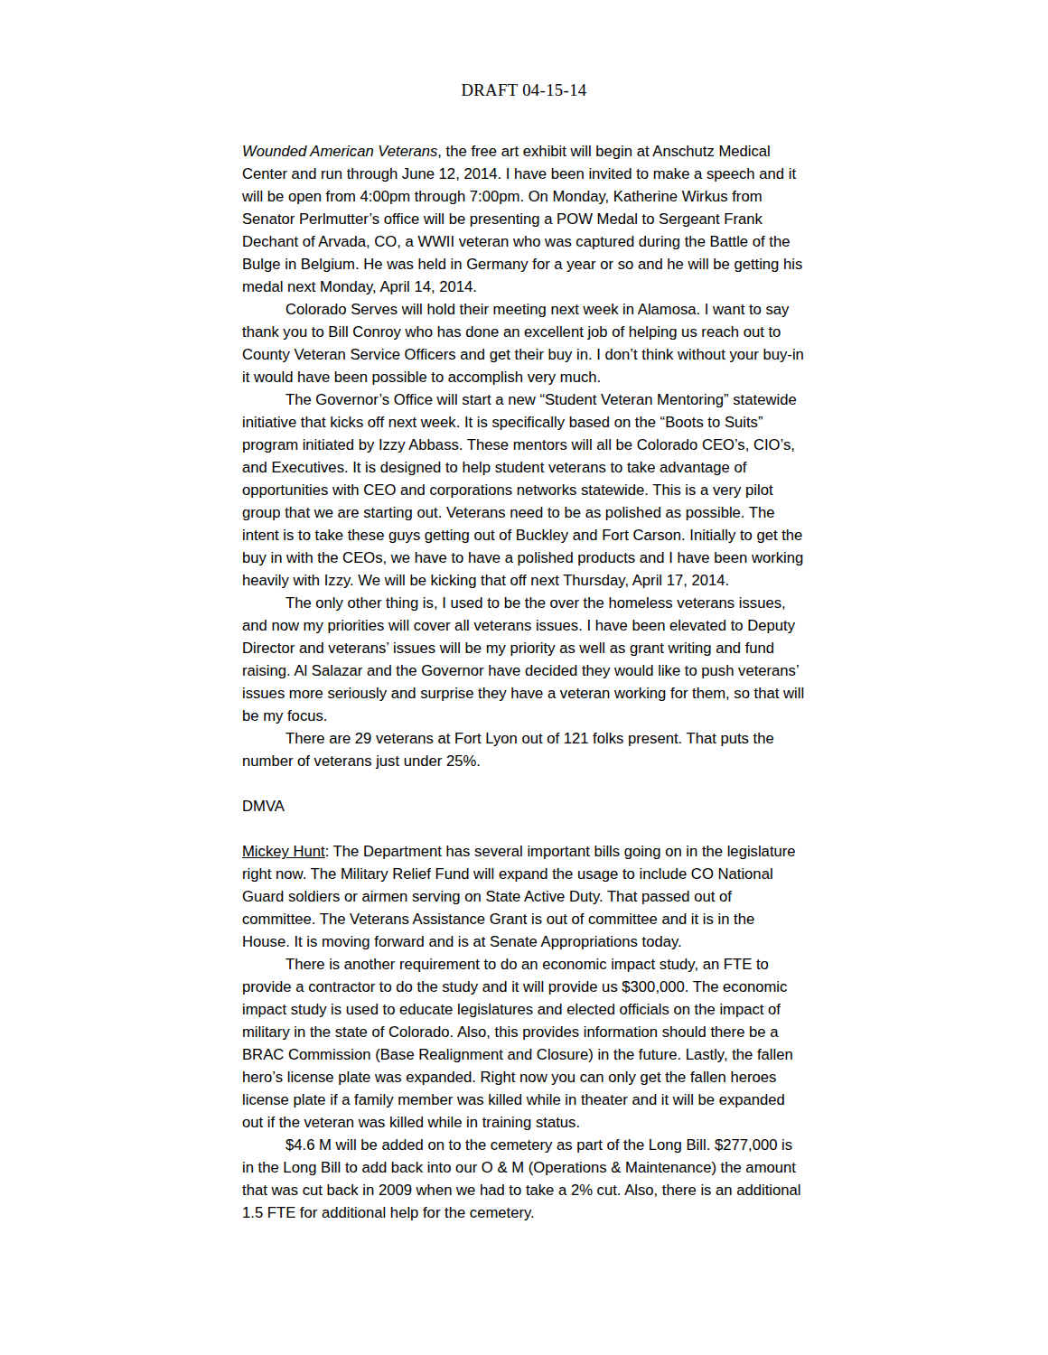DRAFT 04-15-14
Wounded American Veterans, the free art exhibit will begin at Anschutz Medical Center and run through June 12, 2014. I have been invited to make a speech and it will be open from 4:00pm through 7:00pm. On Monday, Katherine Wirkus from Senator Perlmutter’s office will be presenting a POW Medal to Sergeant Frank Dechant of Arvada, CO, a WWII veteran who was captured during the Battle of the Bulge in Belgium. He was held in Germany for a year or so and he will be getting his medal next Monday, April 14, 2014.
Colorado Serves will hold their meeting next week in Alamosa. I want to say thank you to Bill Conroy who has done an excellent job of helping us reach out to County Veteran Service Officers and get their buy in. I don’t think without your buy-in it would have been possible to accomplish very much.
The Governor’s Office will start a new “Student Veteran Mentoring” statewide initiative that kicks off next week. It is specifically based on the “Boots to Suits” program initiated by Izzy Abbass. These mentors will all be Colorado CEO’s, CIO’s, and Executives. It is designed to help student veterans to take advantage of opportunities with CEO and corporations networks statewide. This is a very pilot group that we are starting out. Veterans need to be as polished as possible. The intent is to take these guys getting out of Buckley and Fort Carson. Initially to get the buy in with the CEOs, we have to have a polished products and I have been working heavily with Izzy. We will be kicking that off next Thursday, April 17, 2014.
The only other thing is, I used to be the over the homeless veterans issues, and now my priorities will cover all veterans issues. I have been elevated to Deputy Director and veterans’ issues will be my priority as well as grant writing and fund raising. Al Salazar and the Governor have decided they would like to push veterans’ issues more seriously and surprise they have a veteran working for them, so that will be my focus.
There are 29 veterans at Fort Lyon out of 121 folks present. That puts the number of veterans just under 25%.
DMVA
Mickey Hunt: The Department has several important bills going on in the legislature right now. The Military Relief Fund will expand the usage to include CO National Guard soldiers or airmen serving on State Active Duty. That passed out of committee. The Veterans Assistance Grant is out of committee and it is in the House. It is moving forward and is at Senate Appropriations today.
There is another requirement to do an economic impact study, an FTE to provide a contractor to do the study and it will provide us $300,000. The economic impact study is used to educate legislatures and elected officials on the impact of military in the state of Colorado. Also, this provides information should there be a BRAC Commission (Base Realignment and Closure) in the future. Lastly, the fallen hero’s license plate was expanded. Right now you can only get the fallen heroes license plate if a family member was killed while in theater and it will be expanded out if the veteran was killed while in training status.
$4.6 M will be added on to the cemetery as part of the Long Bill. $277,000 is in the Long Bill to add back into our O & M (Operations & Maintenance) the amount that was cut back in 2009 when we had to take a 2% cut. Also, there is an additional 1.5 FTE for additional help for the cemetery.